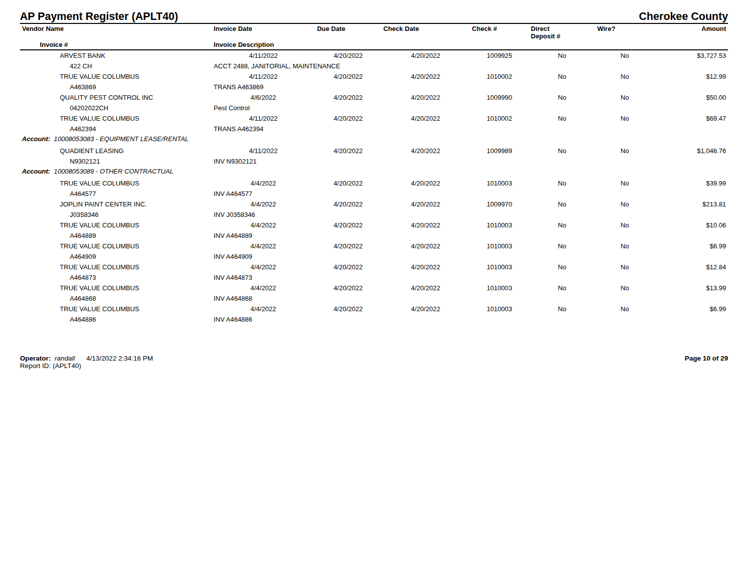AP Payment Register (APLT40)
Cherokee County
| Vendor Name | Invoice Date | Due Date | Check Date | Check # | Direct Deposit # | Wire? | Amount |
| --- | --- | --- | --- | --- | --- | --- | --- |
| Invoice # | Invoice Description |
| ARVEST BANK | 4/11/2022 | 4/20/2022 | 4/20/2022 | 1009925 | No | No | $3,727.53 |
| 422 CH | ACCT 2488, JANITORIAL, MAINTENANCE |
| TRUE VALUE COLUMBUS | 4/11/2022 | 4/20/2022 | 4/20/2022 | 1010002 | No | No | $12.99 |
| A463869 | TRANS A463869 |
| QUALITY PEST CONTROL INC | 4/6/2022 | 4/20/2022 | 4/20/2022 | 1009990 | No | No | $50.00 |
| 04202022CH | Pest Control |
| TRUE VALUE COLUMBUS | 4/11/2022 | 4/20/2022 | 4/20/2022 | 1010002 | No | No | $69.47 |
| A462394 | TRANS A462394 |
| Account: 10008053083 - EQUIPMENT LEASE/RENTAL |
| QUADIENT LEASING | 4/11/2022 | 4/20/2022 | 4/20/2022 | 1009989 | No | No | $1,046.76 |
| N9302121 | INV N9302121 |
| Account: 10008053089 - OTHER CONTRACTUAL |
| TRUE VALUE COLUMBUS | 4/4/2022 | 4/20/2022 | 4/20/2022 | 1010003 | No | No | $39.99 |
| A464577 | INV A464577 |
| JOPLIN PAINT CENTER INC. | 4/4/2022 | 4/20/2022 | 4/20/2022 | 1009970 | No | No | $213.81 |
| J0358346 | INV J0358346 |
| TRUE VALUE COLUMBUS | 4/4/2022 | 4/20/2022 | 4/20/2022 | 1010003 | No | No | $10.06 |
| A464889 | INV A464889 |
| TRUE VALUE COLUMBUS | 4/4/2022 | 4/20/2022 | 4/20/2022 | 1010003 | No | No | $6.99 |
| A464909 | INV A464909 |
| TRUE VALUE COLUMBUS | 4/4/2022 | 4/20/2022 | 4/20/2022 | 1010003 | No | No | $12.84 |
| A464873 | INV A464873 |
| TRUE VALUE COLUMBUS | 4/4/2022 | 4/20/2022 | 4/20/2022 | 1010003 | No | No | $13.99 |
| A464868 | INV A464868 |
| TRUE VALUE COLUMBUS | 4/4/2022 | 4/20/2022 | 4/20/2022 | 1010003 | No | No | $6.99 |
| A464886 | INV A464886 |
Operator: randall 4/13/2022 2:34:16 PM
Report ID: (APLT40)
Page 10 of 29